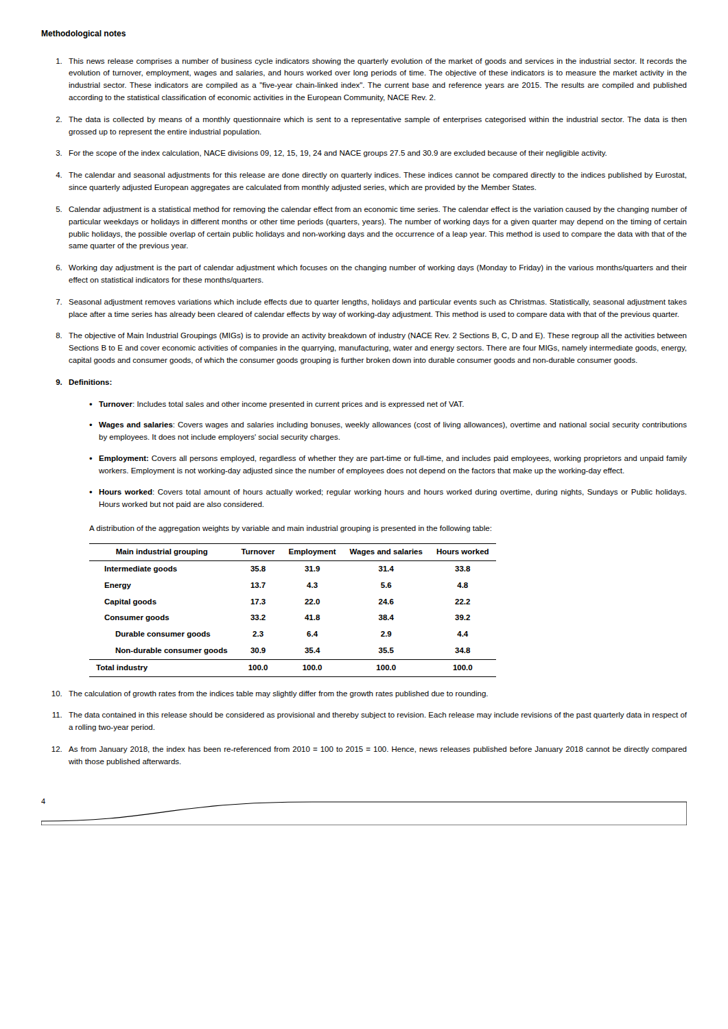Methodological notes
This news release comprises a number of business cycle indicators showing the quarterly evolution of the market of goods and services in the industrial sector. It records the evolution of turnover, employment, wages and salaries, and hours worked over long periods of time. The objective of these indicators is to measure the market activity in the industrial sector. These indicators are compiled as a "five-year chain-linked index". The current base and reference years are 2015. The results are compiled and published according to the statistical classification of economic activities in the European Community, NACE Rev. 2.
The data is collected by means of a monthly questionnaire which is sent to a representative sample of enterprises categorised within the industrial sector. The data is then grossed up to represent the entire industrial population.
For the scope of the index calculation, NACE divisions 09, 12, 15, 19, 24 and NACE groups 27.5 and 30.9 are excluded because of their negligible activity.
The calendar and seasonal adjustments for this release are done directly on quarterly indices. These indices cannot be compared directly to the indices published by Eurostat, since quarterly adjusted European aggregates are calculated from monthly adjusted series, which are provided by the Member States.
Calendar adjustment is a statistical method for removing the calendar effect from an economic time series. The calendar effect is the variation caused by the changing number of particular weekdays or holidays in different months or other time periods (quarters, years). The number of working days for a given quarter may depend on the timing of certain public holidays, the possible overlap of certain public holidays and non-working days and the occurrence of a leap year. This method is used to compare the data with that of the same quarter of the previous year.
Working day adjustment is the part of calendar adjustment which focuses on the changing number of working days (Monday to Friday) in the various months/quarters and their effect on statistical indicators for these months/quarters.
Seasonal adjustment removes variations which include effects due to quarter lengths, holidays and particular events such as Christmas. Statistically, seasonal adjustment takes place after a time series has already been cleared of calendar effects by way of working-day adjustment. This method is used to compare data with that of the previous quarter.
The objective of Main Industrial Groupings (MIGs) is to provide an activity breakdown of industry (NACE Rev. 2 Sections B, C, D and E). These regroup all the activities between Sections B to E and cover economic activities of companies in the quarrying, manufacturing, water and energy sectors. There are four MIGs, namely intermediate goods, energy, capital goods and consumer goods, of which the consumer goods grouping is further broken down into durable consumer goods and non-durable consumer goods.
Definitions:
Turnover: Includes total sales and other income presented in current prices and is expressed net of VAT.
Wages and salaries: Covers wages and salaries including bonuses, weekly allowances (cost of living allowances), overtime and national social security contributions by employees. It does not include employers' social security charges.
Employment: Covers all persons employed, regardless of whether they are part-time or full-time, and includes paid employees, working proprietors and unpaid family workers. Employment is not working-day adjusted since the number of employees does not depend on the factors that make up the working-day effect.
Hours worked: Covers total amount of hours actually worked; regular working hours and hours worked during overtime, during nights, Sundays or Public holidays. Hours worked but not paid are also considered.
A distribution of the aggregation weights by variable and main industrial grouping is presented in the following table:
| Main industrial grouping | Turnover | Employment | Wages and salaries | Hours worked |
| --- | --- | --- | --- | --- |
| Intermediate goods | 35.8 | 31.9 | 31.4 | 33.8 |
| Energy | 13.7 | 4.3 | 5.6 | 4.8 |
| Capital goods | 17.3 | 22.0 | 24.6 | 22.2 |
| Consumer goods | 33.2 | 41.8 | 38.4 | 39.2 |
| Durable consumer goods | 2.3 | 6.4 | 2.9 | 4.4 |
| Non-durable consumer goods | 30.9 | 35.4 | 35.5 | 34.8 |
| Total industry | 100.0 | 100.0 | 100.0 | 100.0 |
The calculation of growth rates from the indices table may slightly differ from the growth rates published due to rounding.
The data contained in this release should be considered as provisional and thereby subject to revision. Each release may include revisions of the past quarterly data in respect of a rolling two-year period.
As from January 2018, the index has been re-referenced from 2010 = 100 to 2015 = 100. Hence, news releases published before January 2018 cannot be directly compared with those published afterwards.
4